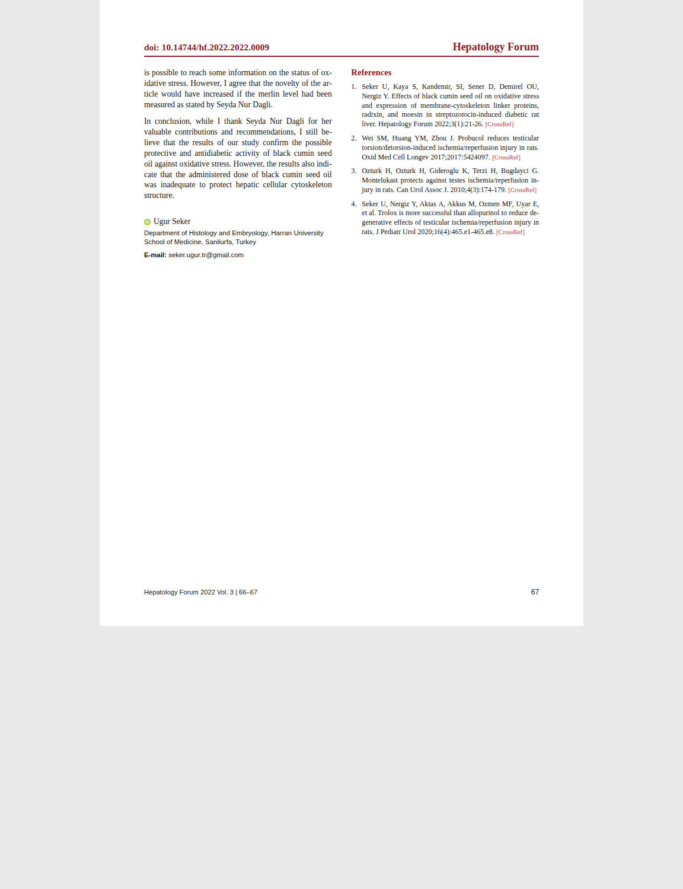doi: 10.14744/hf.2022.2022.0009
Hepatology Forum
is possible to reach some information on the status of oxidative stress. However, I agree that the novelty of the article would have increased if the merlin level had been measured as stated by Seyda Nur Dagli.
In conclusion, while I thank Seyda Nur Dagli for her valuable contributions and recommendations, I still believe that the results of our study confirm the possible protective and antidiabetic activity of black cumin seed oil against oxidative stress. However, the results also indicate that the administered dose of black cumin seed oil was inadequate to protect hepatic cellular cytoskeleton structure.
Ugur Seker
Department of Histology and Embryology, Harran University School of Medicine, Sanliurfa, Turkey
E-mail: seker.ugur.tr@gmail.com
References
Seker U, Kaya S, Kandemir, SI, Sener D, Demirel OU, Nergiz Y. Effects of black cumin seed oil on oxidative stress and expression of membrane-cytoskeleton linker proteins, radixin, and moesin in streptozotocin-induced diabetic rat liver. Hepatology Forum 2022;3(1):21-26. [CrossRef]
Wei SM, Huang YM, Zhou J. Probucol reduces testicular torsion/detorsion-induced ischemia/reperfusion injury in rats. Oxid Med Cell Longev 2017;2017:5424097. [CrossRef]
Ozturk H, Ozturk H, Gideroglu K, Terzi H, Bugdayci G. Montelukast protects against testes ischemia/reperfusion injury in rats. Can Urol Assoc J. 2010;4(3):174-179. [CrossRef]
Seker U, Nergiz Y, Aktas A, Akkus M, Ozmen MF, Uyar E, et al. Trolox is more successful than allopurinol to reduce degenerative effects of testicular ischemia/reperfusion injury in rats. J Pediatr Urol 2020;16(4):465.e1-465.e8. [CrossRef]
Hepatology Forum 2022 Vol. 3 | 66–67
67